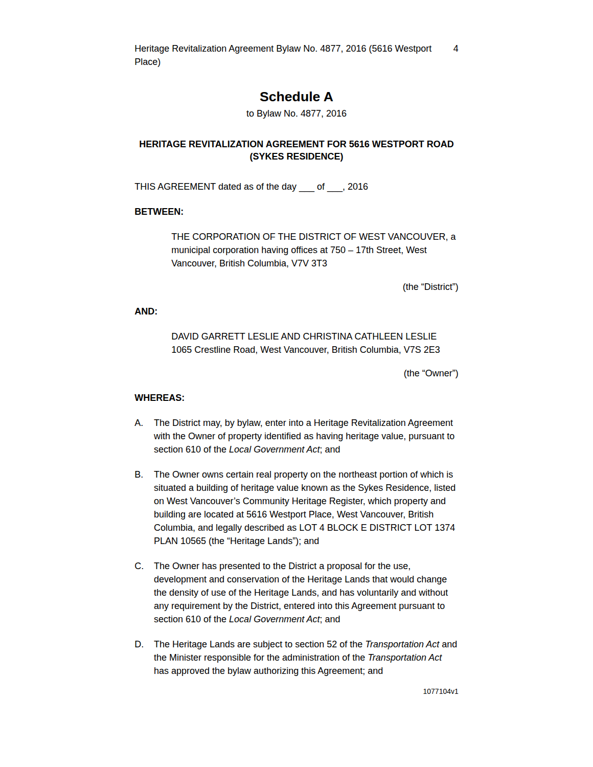Heritage Revitalization Agreement Bylaw No. 4877, 2016 (5616 Westport Place)
4
Schedule A
to Bylaw No. 4877, 2016
HERITAGE REVITALIZATION AGREEMENT FOR 5616 WESTPORT ROAD
(SYKES RESIDENCE)
THIS AGREEMENT dated as of the day ___ of ___, 2016
BETWEEN:
THE CORPORATION OF THE DISTRICT OF WEST VANCOUVER, a municipal corporation having offices at 750 – 17th Street, West Vancouver, British Columbia, V7V 3T3
(the “District”)
AND:
DAVID GARRETT LESLIE AND CHRISTINA CATHLEEN LESLIE 1065 Crestline Road, West Vancouver, British Columbia, V7S 2E3
(the “Owner”)
WHEREAS:
A. The District may, by bylaw, enter into a Heritage Revitalization Agreement with the Owner of property identified as having heritage value, pursuant to section 610 of the Local Government Act; and
B. The Owner owns certain real property on the northeast portion of which is situated a building of heritage value known as the Sykes Residence, listed on West Vancouver’s Community Heritage Register, which property and building are located at 5616 Westport Place, West Vancouver, British Columbia, and legally described as LOT 4 BLOCK E DISTRICT LOT 1374 PLAN 10565 (the “Heritage Lands”); and
C. The Owner has presented to the District a proposal for the use, development and conservation of the Heritage Lands that would change the density of use of the Heritage Lands, and has voluntarily and without any requirement by the District, entered into this Agreement pursuant to section 610 of the Local Government Act; and
D. The Heritage Lands are subject to section 52 of the Transportation Act and the Minister responsible for the administration of the Transportation Act has approved the bylaw authorizing this Agreement; and
1077104v1